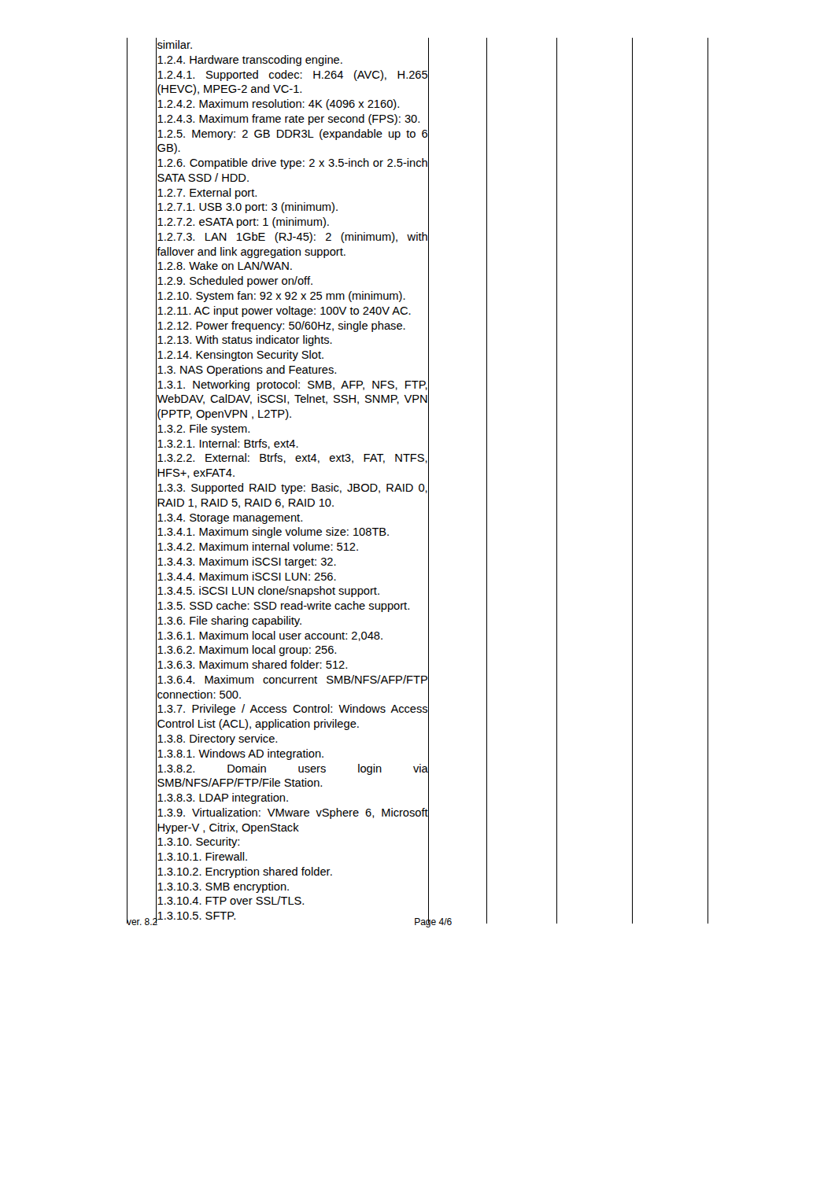| | similar. 1.2.4. Hardware transcoding engine. 1.2.4.1. Supported codec: H.264 (AVC), H.265 (HEVC), MPEG-2 and VC-1. 1.2.4.2. Maximum resolution: 4K (4096 x 2160). 1.2.4.3. Maximum frame rate per second (FPS): 30. 1.2.5. Memory: 2 GB DDR3L (expandable up to 6 GB). 1.2.6. Compatible drive type: 2 x 3.5-inch or 2.5-inch SATA SSD / HDD. 1.2.7. External port. 1.2.7.1. USB 3.0 port: 3 (minimum). 1.2.7.2. eSATA port: 1 (minimum). 1.2.7.3. LAN 1GbE (RJ-45): 2 (minimum), with fallover and link aggregation support. 1.2.8. Wake on LAN/WAN. 1.2.9. Scheduled power on/off. 1.2.10. System fan: 92 x 92 x 25 mm (minimum). 1.2.11. AC input power voltage: 100V to 240V AC. 1.2.12. Power frequency: 50/60Hz, single phase. 1.2.13. With status indicator lights. 1.2.14. Kensington Security Slot. 1.3. NAS Operations and Features. 1.3.1. Networking protocol: SMB, AFP, NFS, FTP, WebDAV, CalDAV, iSCSI, Telnet, SSH, SNMP, VPN (PPTP, OpenVPN , L2TP). 1.3.2. File system. 1.3.2.1. Internal: Btrfs, ext4. 1.3.2.2. External: Btrfs, ext4, ext3, FAT, NTFS, HFS+, exFAT4. 1.3.3. Supported RAID type: Basic, JBOD, RAID 0, RAID 1, RAID 5, RAID 6, RAID 10. 1.3.4. Storage management. 1.3.4.1. Maximum single volume size: 108TB. 1.3.4.2. Maximum internal volume: 512. 1.3.4.3. Maximum iSCSI target: 32. 1.3.4.4. Maximum iSCSI LUN: 256. 1.3.4.5. iSCSI LUN clone/snapshot support. 1.3.5. SSD cache: SSD read-write cache support. 1.3.6. File sharing capability. 1.3.6.1. Maximum local user account: 2,048. 1.3.6.2. Maximum local group: 256. 1.3.6.3. Maximum shared folder: 512. 1.3.6.4. Maximum concurrent SMB/NFS/AFP/FTP connection: 500. 1.3.7. Privilege / Access Control: Windows Access Control List (ACL), application privilege. 1.3.8. Directory service. 1.3.8.1. Windows AD integration. 1.3.8.2. Domain users login via SMB/NFS/AFP/FTP/File Station. 1.3.8.3. LDAP integration. 1.3.9. Virtualization: VMware vSphere 6, Microsoft Hyper-V , Citrix, OpenStack 1.3.10. Security: 1.3.10.1. Firewall. 1.3.10.2. Encryption shared folder. 1.3.10.3. SMB encryption. 1.3.10.4. FTP over SSL/TLS. 1.3.10.5. SFTP. | | | | |
ver. 8.2
Page 4/6